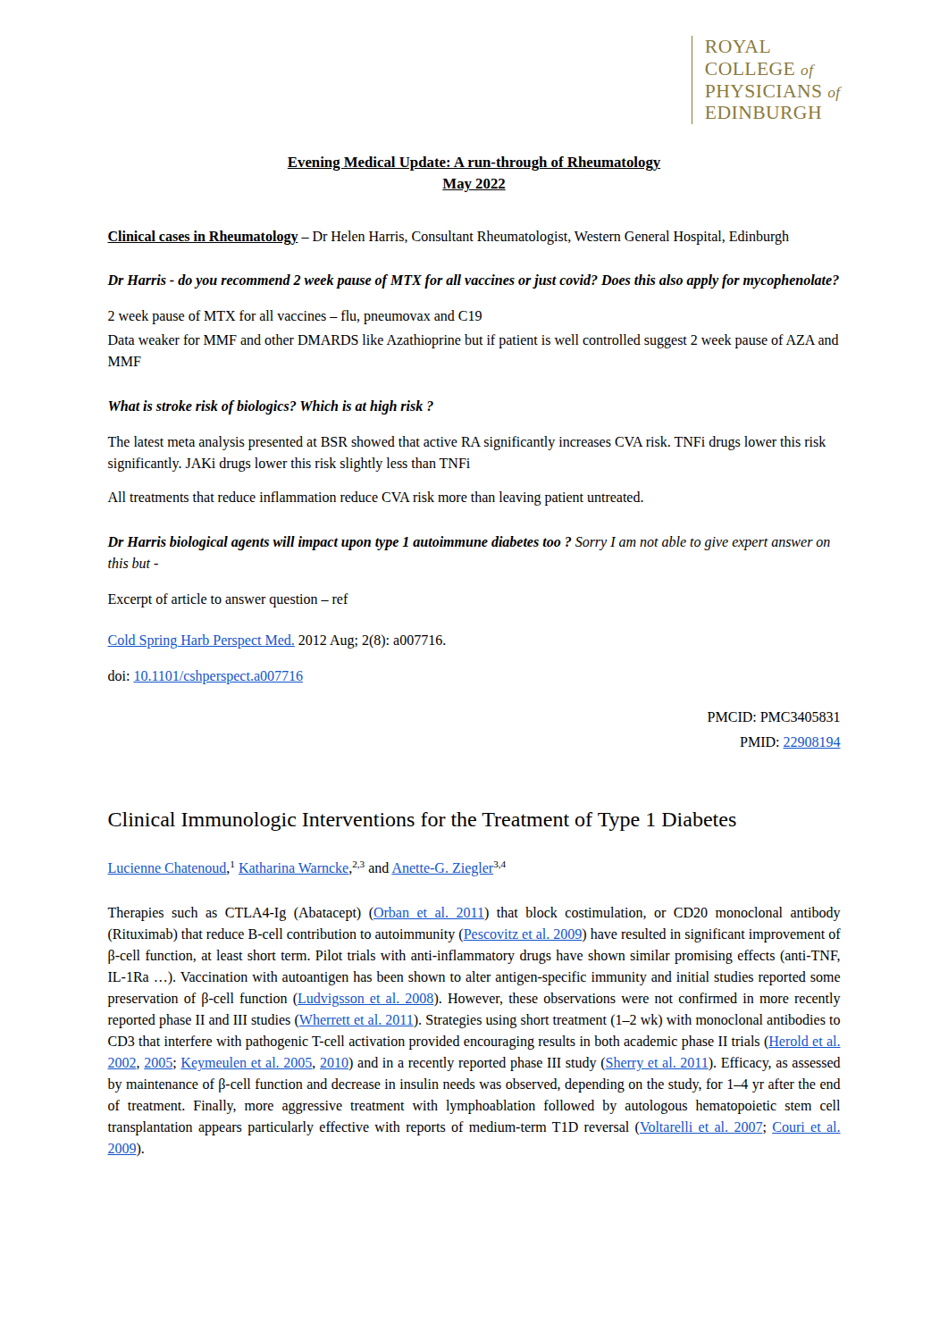ROYAL
COLLEGE of
PHYSICIANS of
EDINBURGH
Evening Medical Update: A run-through of Rheumatology May 2022
Clinical cases in Rheumatology – Dr Helen Harris, Consultant Rheumatologist, Western General Hospital, Edinburgh
Dr Harris - do you recommend 2 week pause of MTX for all vaccines or just covid? Does this also apply for mycophenolate?
2 week pause of MTX for all vaccines – flu, pneumovax and C19
Data weaker for MMF and other DMARDS like Azathioprine but if patient is well controlled suggest 2 week pause of AZA and MMF
What is stroke risk of biologics? Which is at high risk ?
The latest meta analysis presented at BSR showed that active RA significantly increases CVA risk. TNFi drugs lower this risk significantly. JAKi drugs lower this risk slightly less than TNFi
All treatments that reduce inflammation reduce CVA risk more than leaving patient untreated.
Dr Harris biological agents will impact upon type 1 autoimmune diabetes too ? Sorry I am not able to give expert answer on this but -
Excerpt of article to answer question – ref
Cold Spring Harb Perspect Med. 2012 Aug; 2(8): a007716.
doi: 10.1101/cshperspect.a007716
PMCID: PMC3405831
PMID: 22908194
Clinical Immunologic Interventions for the Treatment of Type 1 Diabetes
Lucienne Chatenoud,1 Katharina Warncke,2,3 and Anette-G. Ziegler3,4
Therapies such as CTLA4-Ig (Abatacept) (Orban et al. 2011) that block costimulation, or CD20 monoclonal antibody (Rituximab) that reduce B-cell contribution to autoimmunity (Pescovitz et al. 2009) have resulted in significant improvement of β-cell function, at least short term. Pilot trials with anti-inflammatory drugs have shown similar promising effects (anti-TNF, IL-1Ra …). Vaccination with autoantigen has been shown to alter antigen-specific immunity and initial studies reported some preservation of β-cell function (Ludvigsson et al. 2008). However, these observations were not confirmed in more recently reported phase II and III studies (Wherrett et al. 2011). Strategies using short treatment (1–2 wk) with monoclonal antibodies to CD3 that interfere with pathogenic T-cell activation provided encouraging results in both academic phase II trials (Herold et al. 2002, 2005; Keymeulen et al. 2005, 2010) and in a recently reported phase III study (Sherry et al. 2011). Efficacy, as assessed by maintenance of β-cell function and decrease in insulin needs was observed, depending on the study, for 1–4 yr after the end of treatment. Finally, more aggressive treatment with lymphoablation followed by autologous hematopoietic stem cell transplantation appears particularly effective with reports of medium-term T1D reversal (Voltarelli et al. 2007; Couri et al. 2009).